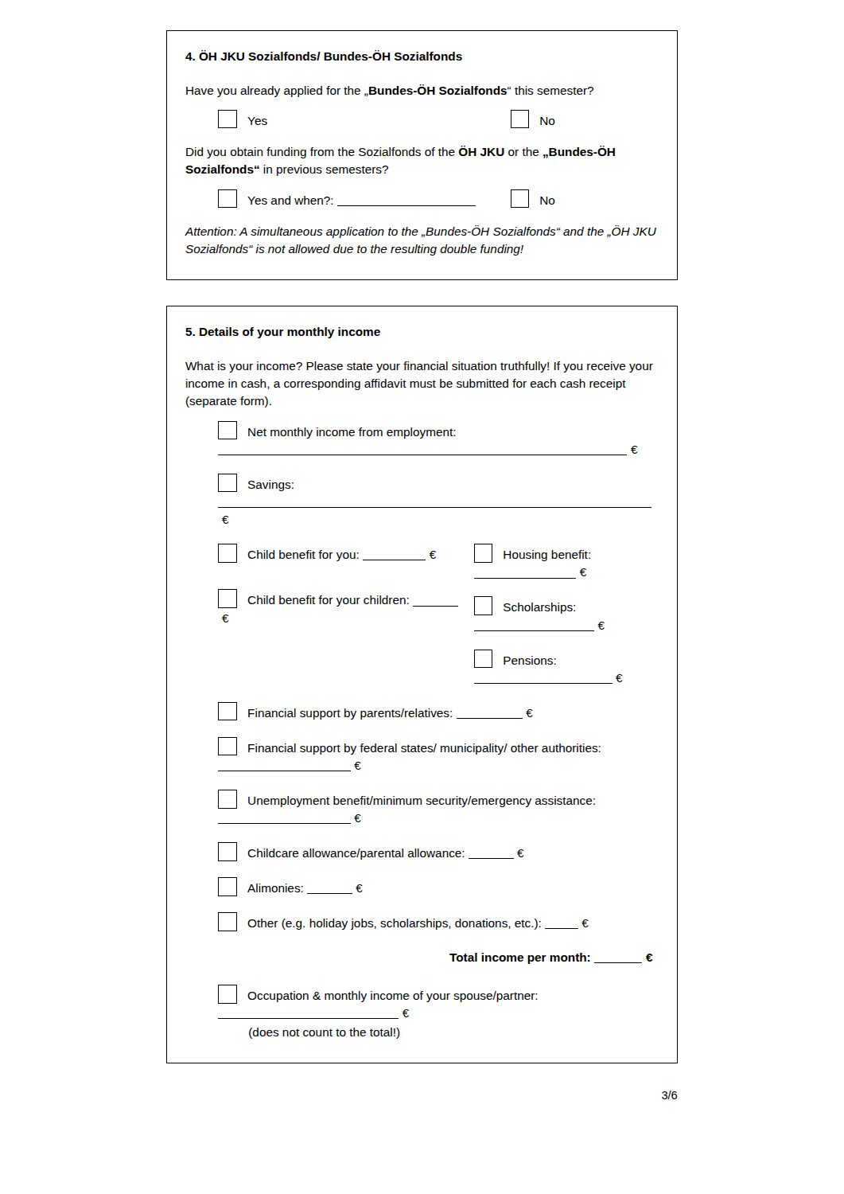4. ÖH JKU Sozialfonds/ Bundes-ÖH Sozialfonds
Have you already applied for the „Bundes-ÖH Sozialfonds“ this semester?
Yes No
Did you obtain funding from the Sozialfonds of the ÖH JKU or the „Bundes-ÖH Sozialfonds“ in previous semesters?
Yes and when?: No
Attention: A simultaneous application to the „Bundes-ÖH Sozialfonds“ and the „ÖH JKU Sozialfonds“ is not allowed due to the resulting double funding!
5. Details of your monthly income
What is your income? Please state your financial situation truthfully! If you receive your income in cash, a corresponding affidavit must be submitted for each cash receipt (separate form).
Net monthly income from employment: €
Savings: €
Child benefit for you: €
Child benefit for your children: €
Housing benefit: €
Scholarships: €
Pensions: €
Financial support by parents/relatives: €
Financial support by federal states/ municipality/ other authorities: €
Unemployment benefit/minimum security/emergency assistance: €
Childcare allowance/parental allowance: €
Alimonies: €
Other (e.g. holiday jobs, scholarships, donations, etc.): €
Total income per month: €
Occupation & monthly income of your spouse/partner: € (does not count to the total!)
3/6